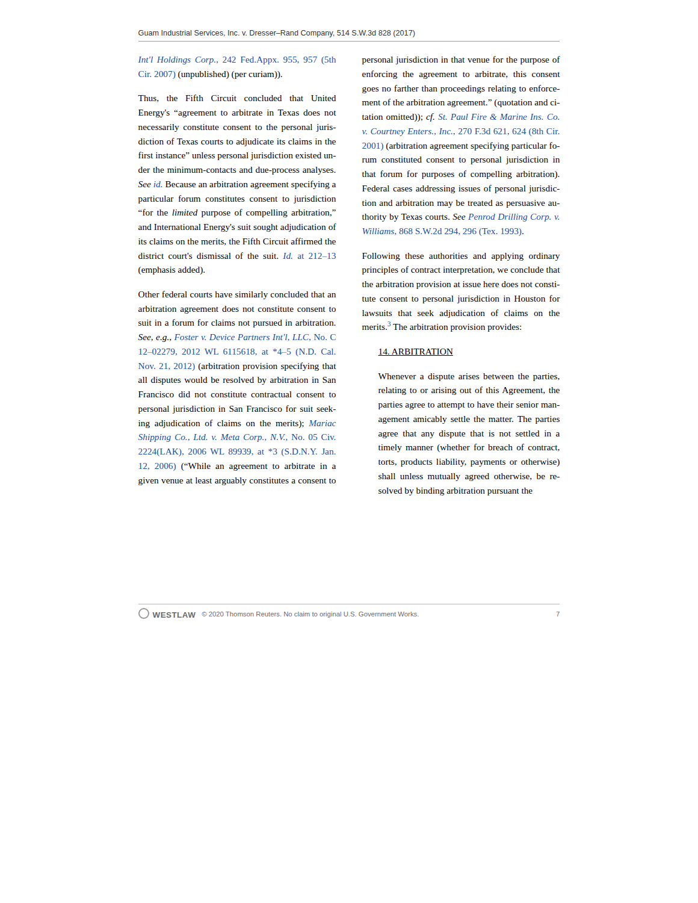Guam Industrial Services, Inc. v. Dresser–Rand Company, 514 S.W.3d 828 (2017)
Int'l Holdings Corp., 242 Fed.Appx. 955, 957 (5th Cir. 2007) (unpublished) (per curiam)).
Thus, the Fifth Circuit concluded that United Energy's “agreement to arbitrate in Texas does not necessarily constitute consent to the personal jurisdiction of Texas courts to adjudicate its claims in the first instance” unless personal jurisdiction existed under the minimum-contacts and due-process analyses. See id. Because an arbitration agreement specifying a particular forum constitutes consent to jurisdiction “for the limited purpose of compelling arbitration,” and International Energy's suit sought adjudication of its claims on the merits, the Fifth Circuit affirmed the district court's dismissal of the suit. Id. at 212–13 (emphasis added).
Other federal courts have similarly concluded that an arbitration agreement does not constitute consent to suit in a forum for claims not pursued in arbitration. See, e.g., Foster v. Device Partners Int'l, LLC, No. C 12–02279, 2012 WL 6115618, at *4–5 (N.D. Cal. Nov. 21, 2012) (arbitration provision specifying that all disputes would be resolved by arbitration in San Francisco did not constitute contractual consent to personal jurisdiction in San Francisco for suit seeking adjudication of claims on the merits); Mariac Shipping Co., Ltd. v. Meta Corp., N.V., No. 05 Civ. 2224(LAK), 2006 WL 89939, at *3 (S.D.N.Y. Jan. 12, 2006) (“While an agreement to arbitrate in a given venue at least arguably constitutes a consent to personal jurisdiction in that venue for the purpose of enforcing the agreement to arbitrate, this consent goes no farther than proceedings relating to enforcement of the arbitration agreement.” (quotation and citation omitted)); cf. St. Paul Fire & Marine Ins. Co. v. Courtney Enters., Inc., 270 F.3d 621, 624 (8th Cir. 2001) (arbitration agreement specifying particular forum constituted consent to personal jurisdiction in that forum for purposes of compelling arbitration). Federal cases addressing issues of personal jurisdiction and arbitration may be treated as persuasive authority by Texas courts. See Penrod Drilling Corp. v. Williams, 868 S.W.2d 294, 296 (Tex. 1993).
Following these authorities and applying ordinary principles of contract interpretation, we conclude that the arbitration provision at issue here does not constitute consent to personal jurisdiction in Houston for lawsuits that seek adjudication of claims on the merits.3 The arbitration provision provides:
14. ARBITRATION
Whenever a dispute arises between the parties, relating to or arising out of this Agreement, the parties agree to attempt to have their senior management amicably settle the matter. The parties agree that any dispute that is not settled in a timely manner (whether for breach of contract, torts, products liability, payments or otherwise) shall unless mutually agreed otherwise, be resolved by binding arbitration pursuant the
WESTLAW
© 2020 Thomson Reuters. No claim to original U.S. Government Works.
7